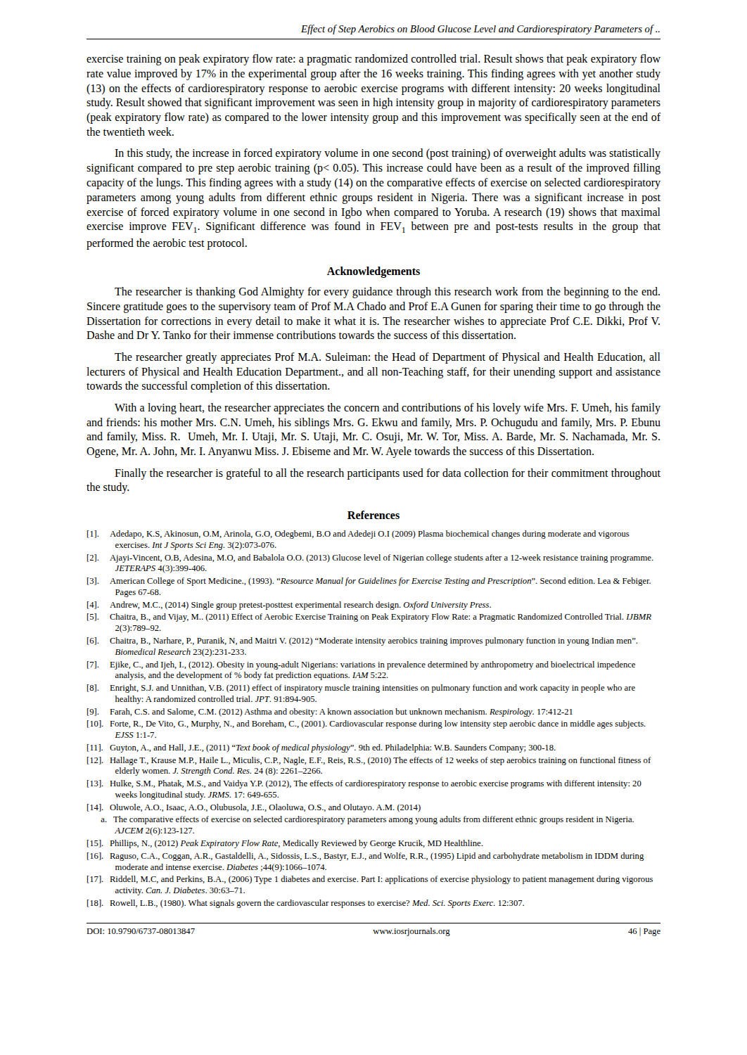Effect of Step Aerobics on Blood Glucose Level and Cardiorespiratory Parameters of ..
exercise training on peak expiratory flow rate: a pragmatic randomized controlled trial. Result shows that peak expiratory flow rate value improved by 17% in the experimental group after the 16 weeks training. This finding agrees with yet another study (13) on the effects of cardiorespiratory response to aerobic exercise programs with different intensity: 20 weeks longitudinal study. Result showed that significant improvement was seen in high intensity group in majority of cardiorespiratory parameters (peak expiratory flow rate) as compared to the lower intensity group and this improvement was specifically seen at the end of the twentieth week.
In this study, the increase in forced expiratory volume in one second (post training) of overweight adults was statistically significant compared to pre step aerobic training (p< 0.05). This increase could have been as a result of the improved filling capacity of the lungs. This finding agrees with a study (14) on the comparative effects of exercise on selected cardiorespiratory parameters among young adults from different ethnic groups resident in Nigeria. There was a significant increase in post exercise of forced expiratory volume in one second in Igbo when compared to Yoruba. A research (19) shows that maximal exercise improve FEV1. Significant difference was found in FEV1 between pre and post-tests results in the group that performed the aerobic test protocol.
Acknowledgements
The researcher is thanking God Almighty for every guidance through this research work from the beginning to the end. Sincere gratitude goes to the supervisory team of Prof M.A Chado and Prof E.A Gunen for sparing their time to go through the Dissertation for corrections in every detail to make it what it is. The researcher wishes to appreciate Prof C.E. Dikki, Prof V. Dashe and Dr Y. Tanko for their immense contributions towards the success of this dissertation.
The researcher greatly appreciates Prof M.A. Suleiman: the Head of Department of Physical and Health Education, all lecturers of Physical and Health Education Department., and all non-Teaching staff, for their unending support and assistance towards the successful completion of this dissertation.
With a loving heart, the researcher appreciates the concern and contributions of his lovely wife Mrs. F. Umeh, his family and friends: his mother Mrs. C.N. Umeh, his siblings Mrs. G. Ekwu and family, Mrs. P. Ochugudu and family, Mrs. P. Ebunu and family, Miss. R. Umeh, Mr. I. Utaji, Mr. S. Utaji, Mr. C. Osuji, Mr. W. Tor, Miss. A. Barde, Mr. S. Nachamada, Mr. S. Ogene, Mr. A. John, Mr. I. Anyanwu Miss. J. Ebiseme and Mr. W. Ayele towards the success of this Dissertation.
Finally the researcher is grateful to all the research participants used for data collection for their commitment throughout the study.
References
Adedapo, K.S, Akinosun, O.M, Arinola, G.O, Odegbemi, B.O and Adedeji O.I (2009) Plasma biochemical changes during moderate and vigorous exercises. Int J Sports Sci Eng. 3(2):073-076.
Ajayi-Vincent, O.B, Adesina, M.O, and Babalola O.O. (2013) Glucose level of Nigerian college students after a 12-week resistance training programme. JETERAPS 4(3):399-406.
American College of Sport Medicine., (1993). “Resource Manual for Guidelines for Exercise Testing and Prescription”. Second edition. Lea & Febiger. Pages 67-68.
Andrew, M.C., (2014) Single group pretest-posttest experimental research design. Oxford University Press.
Chaitra, B., and Vijay, M.. (2011) Effect of Aerobic Exercise Training on Peak Expiratory Flow Rate: a Pragmatic Randomized Controlled Trial. IJBMR 2(3):789–92.
Chaitra, B., Narhare, P., Puranik, N, and Maitri V. (2012) “Moderate intensity aerobics training improves pulmonary function in young Indian men”. Biomedical Research 23(2):231-233.
Ejike, C., and Ijeh, I., (2012). Obesity in young-adult Nigerians: variations in prevalence determined by anthropometry and bioelectrical impedence analysis, and the development of % body fat prediction equations. IAM 5:22.
Enright, S.J. and Unnithan, V.B. (2011) effect of inspiratory muscle training intensities on pulmonary function and work capacity in people who are healthy: A randomized controlled trial. JPT. 91:894-905.
Farah, C.S. and Salome, C.M. (2012) Asthma and obesity: A known association but unknown mechanism. Respirology. 17:412-21
Forte, R., De Vito, G., Murphy, N., and Boreham, C., (2001). Cardiovascular response during low intensity step aerobic dance in middle ages subjects. EJSS 1:1-7.
Guyton, A., and Hall, J.E., (2011) “Text book of medical physiology”. 9th ed. Philadelphia: W.B. Saunders Company; 300-18.
Hallage T., Krause M.P., Haile L., Miculis, C.P., Nagle, E.F., Reis, R.S., (2010) The effects of 12 weeks of step aerobics training on functional fitness of elderly women. J. Strength Cond. Res. 24 (8): 2261–2266.
Hulke, S.M., Phatak, M.S., and Vaidya Y.P. (2012), The effects of cardiorespiratory response to aerobic exercise programs with different intensity: 20 weeks longitudinal study. JRMS. 17: 649-655.
Oluwole, A.O., Isaac, A.O., Olubusola, J.E., Olaoluwa, O.S., and Olutayo. A.M. (2014)
The comparative effects of exercise on selected cardiorespiratory parameters among young adults from different ethnic groups resident in Nigeria. AJCEM 2(6):123-127.
Phillips, N., (2012) Peak Expiratory Flow Rate, Medically Reviewed by George Krucik, MD Healthline.
Raguso, C.A., Coggan, A.R., Gastaldelli, A., Sidossis, L.S., Bastyr, E.J., and Wolfe, R.R., (1995) Lipid and carbohydrate metabolism in IDDM during moderate and intense exercise. Diabetes ;44(9):1066–1074.
Riddell, M.C, and Perkins, B.A., (2006) Type 1 diabetes and exercise. Part I: applications of exercise physiology to patient management during vigorous activity. Can. J. Diabetes. 30:63–71.
Rowell, L.B., (1980). What signals govern the cardiovascular responses to exercise? Med. Sci. Sports Exerc. 12:307.
DOI: 10.9790/6737-08013847 www.iosrjournals.org 46 | Page